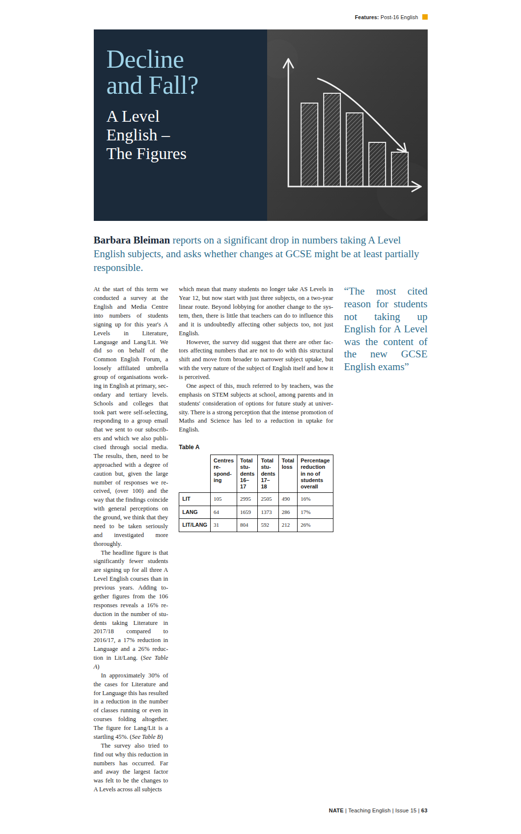Features: Post-16 English
Decline
and Fall?
A Level
English –
The Figures
Barbara Bleiman reports on a significant drop in numbers taking A Level English subjects, and asks whether changes at GCSE might be at least partially responsible.
At the start of this term we conducted a survey at the English and Media Centre into numbers of students signing up for this year's A Levels in Literature, Language and Lang/Lit. We did so on behalf of the Common English Forum, a loosely affiliated umbrella group of organisations working in English at primary, secondary and tertiary levels. Schools and colleges that took part were self-selecting, responding to a group email that we sent to our subscribers and which we also publicised through social media. The results, then, need to be approached with a degree of caution but, given the large number of responses we received, (over 100) and the way that the findings coincide with general perceptions on the ground, we think that they need to be taken seriously and investigated more thoroughly.
The headline figure is that significantly fewer students are signing up for all three A Level English courses than in previous years. Adding together figures from the 106 responses reveals a 16% reduction in the number of students taking Literature in 2017/18 compared to 2016/17, a 17% reduction in Language and a 26% reduction in Lit/Lang. (See Table A)
In approximately 30% of the cases for Literature and for Language this has resulted in a reduction in the number of classes running or even in courses folding altogether. The figure for Lang/Lit is a startling 45%. (See Table B)
The survey also tried to find out why this reduction in numbers has occurred. Far and away the largest factor was felt to be the changes to A Levels across all subjects
which mean that many students no longer take AS Levels in Year 12, but now start with just three subjects, on a two-year linear route. Beyond lobbying for another change to the system, then, there is little that teachers can do to influence this and it is undoubtedly affecting other subjects too, not just English.
However, the survey did suggest that there are other factors affecting numbers that are not to do with this structural shift and move from broader to narrower subject uptake, but with the very nature of the subject of English itself and how it is perceived.
One aspect of this, much referred to by teachers, was the emphasis on STEM subjects at school, among parents and in students' consideration of options for future study at university. There is a strong perception that the intense promotion of Maths and Science has led to a reduction in uptake for English.
Table A
| | Centres responding | Total students 16–17 | Total students 17–18 | Total loss | Percentage reduction in no of students overall |
| --- | --- | --- | --- | --- | --- |
| LIT | 105 | 2995 | 2505 | 490 | 16% |
| LANG | 64 | 1659 | 1373 | 286 | 17% |
| LIT/LANG | 31 | 804 | 592 | 212 | 26% |
“The most cited reason for students not taking up English for A Level was the content of the new GCSE English exams”
NATE | Teaching English | Issue 15 | 63